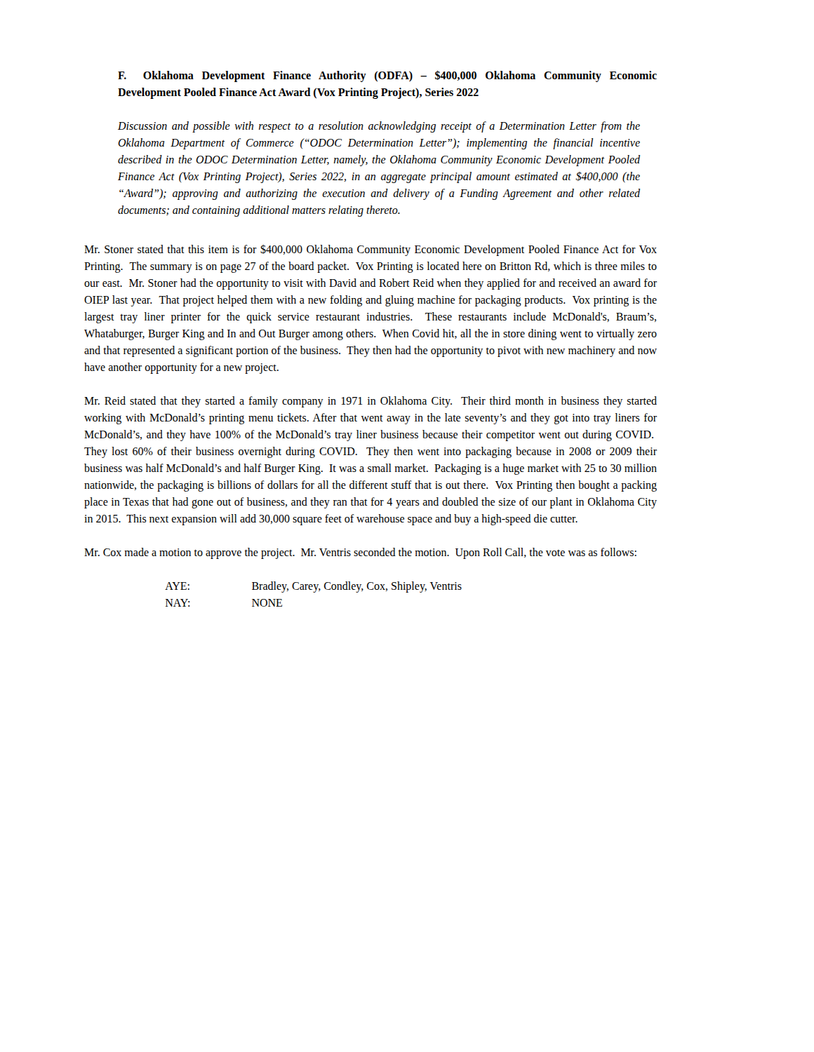F. Oklahoma Development Finance Authority (ODFA) – $400,000 Oklahoma Community Economic Development Pooled Finance Act Award (Vox Printing Project), Series 2022
Discussion and possible with respect to a resolution acknowledging receipt of a Determination Letter from the Oklahoma Department of Commerce (“ODOC Determination Letter”); implementing the financial incentive described in the ODOC Determination Letter, namely, the Oklahoma Community Economic Development Pooled Finance Act (Vox Printing Project), Series 2022, in an aggregate principal amount estimated at $400,000 (the “Award”); approving and authorizing the execution and delivery of a Funding Agreement and other related documents; and containing additional matters relating thereto.
Mr. Stoner stated that this item is for $400,000 Oklahoma Community Economic Development Pooled Finance Act for Vox Printing. The summary is on page 27 of the board packet. Vox Printing is located here on Britton Rd, which is three miles to our east. Mr. Stoner had the opportunity to visit with David and Robert Reid when they applied for and received an award for OIEP last year. That project helped them with a new folding and gluing machine for packaging products. Vox printing is the largest tray liner printer for the quick service restaurant industries. These restaurants include McDonald's, Braum’s, Whataburger, Burger King and In and Out Burger among others. When Covid hit, all the in store dining went to virtually zero and that represented a significant portion of the business. They then had the opportunity to pivot with new machinery and now have another opportunity for a new project.
Mr. Reid stated that they started a family company in 1971 in Oklahoma City. Their third month in business they started working with McDonald’s printing menu tickets. After that went away in the late seventy’s and they got into tray liners for McDonald’s, and they have 100% of the McDonald’s tray liner business because their competitor went out during COVID. They lost 60% of their business overnight during COVID. They then went into packaging because in 2008 or 2009 their business was half McDonald’s and half Burger King. It was a small market. Packaging is a huge market with 25 to 30 million nationwide, the packaging is billions of dollars for all the different stuff that is out there. Vox Printing then bought a packing place in Texas that had gone out of business, and they ran that for 4 years and doubled the size of our plant in Oklahoma City in 2015. This next expansion will add 30,000 square feet of warehouse space and buy a high-speed die cutter.
Mr. Cox made a motion to approve the project. Mr. Ventris seconded the motion. Upon Roll Call, the vote was as follows:
| AYE: | Bradley, Carey, Condley, Cox, Shipley, Ventris |
| NAY: | NONE |